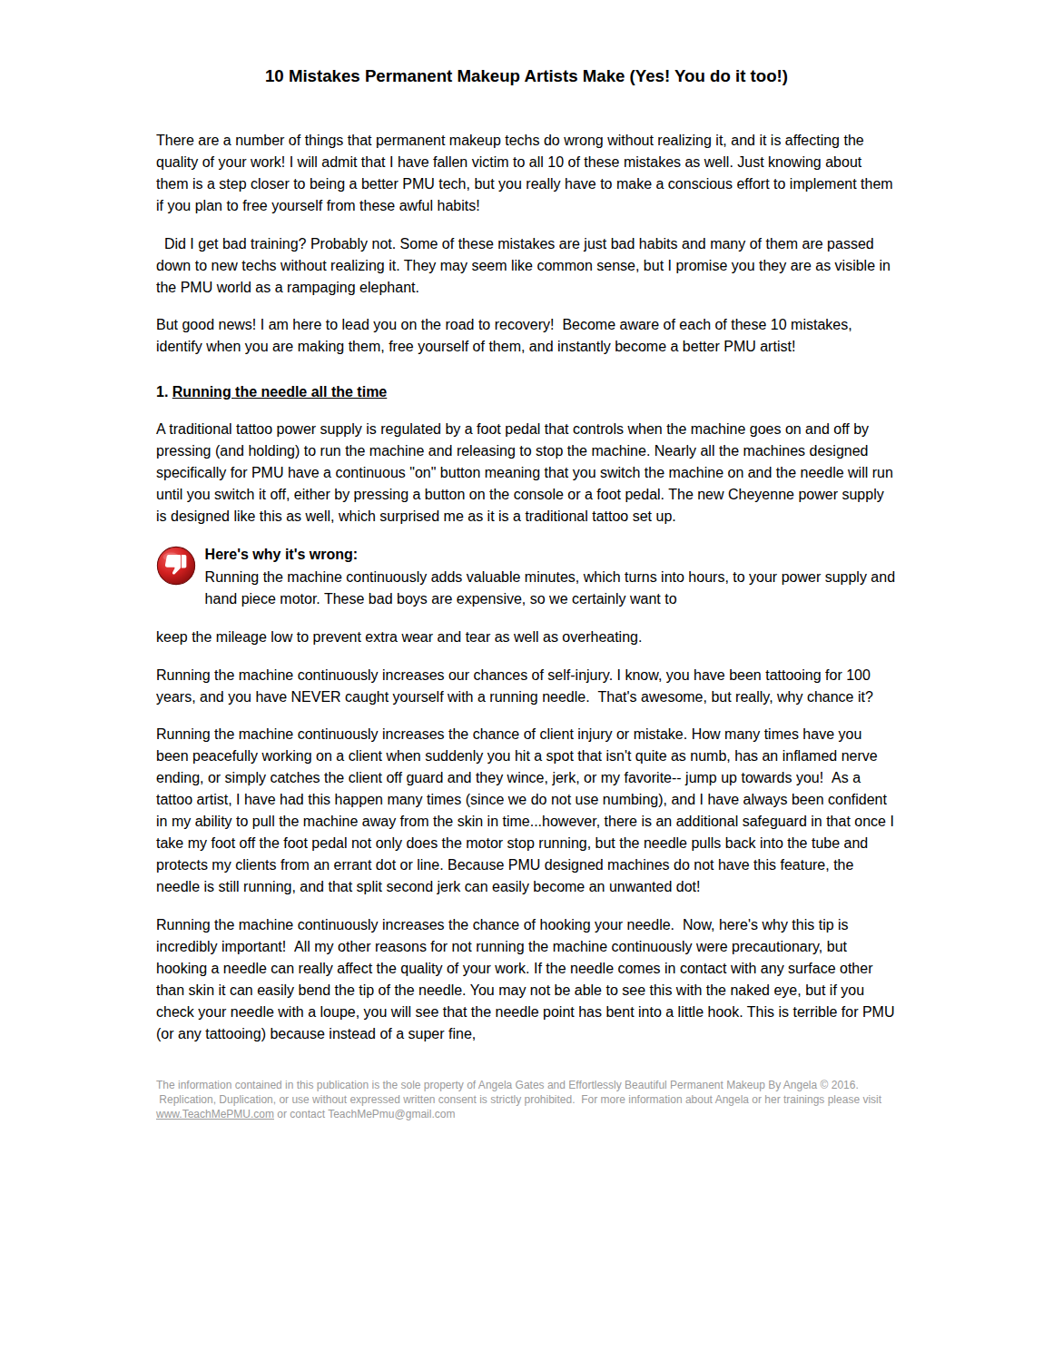10 Mistakes Permanent Makeup Artists Make (Yes! You do it too!)
There are a number of things that permanent makeup techs do wrong without realizing it, and it is affecting the quality of your work! I will admit that I have fallen victim to all 10 of these mistakes as well. Just knowing about them is a step closer to being a better PMU tech, but you really have to make a conscious effort to implement them if you plan to free yourself from these awful habits!
Did I get bad training? Probably not. Some of these mistakes are just bad habits and many of them are passed down to new techs without realizing it. They may seem like common sense, but I promise you they are as visible in the PMU world as a rampaging elephant.
But good news! I am here to lead you on the road to recovery! Become aware of each of these 10 mistakes, identify when you are making them, free yourself of them, and instantly become a better PMU artist!
1. Running the needle all the time
A traditional tattoo power supply is regulated by a foot pedal that controls when the machine goes on and off by pressing (and holding) to run the machine and releasing to stop the machine. Nearly all the machines designed specifically for PMU have a continuous "on" button meaning that you switch the machine on and the needle will run until you switch it off, either by pressing a button on the console or a foot pedal. The new Cheyenne power supply is designed like this as well, which surprised me as it is a traditional tattoo set up.
Here's why it's wrong:
Running the machine continuously adds valuable minutes, which turns into hours, to your power supply and hand piece motor. These bad boys are expensive, so we certainly want to
keep the mileage low to prevent extra wear and tear as well as overheating.
Running the machine continuously increases our chances of self-injury. I know, you have been tattooing for 100 years, and you have NEVER caught yourself with a running needle. That's awesome, but really, why chance it?
Running the machine continuously increases the chance of client injury or mistake. How many times have you been peacefully working on a client when suddenly you hit a spot that isn't quite as numb, has an inflamed nerve ending, or simply catches the client off guard and they wince, jerk, or my favorite-- jump up towards you! As a tattoo artist, I have had this happen many times (since we do not use numbing), and I have always been confident in my ability to pull the machine away from the skin in time...however, there is an additional safeguard in that once I take my foot off the foot pedal not only does the motor stop running, but the needle pulls back into the tube and protects my clients from an errant dot or line. Because PMU designed machines do not have this feature, the needle is still running, and that split second jerk can easily become an unwanted dot!
Running the machine continuously increases the chance of hooking your needle. Now, here's why this tip is incredibly important! All my other reasons for not running the machine continuously were precautionary, but hooking a needle can really affect the quality of your work. If the needle comes in contact with any surface other than skin it can easily bend the tip of the needle. You may not be able to see this with the naked eye, but if you check your needle with a loupe, you will see that the needle point has bent into a little hook. This is terrible for PMU (or any tattooing) because instead of a super fine,
The information contained in this publication is the sole property of Angela Gates and Effortlessly Beautiful Permanent Makeup By Angela © 2016. Replication, Duplication, or use without expressed written consent is strictly prohibited. For more information about Angela or her trainings please visit www.TeachMePMU.com or contact TeachMePmu@gmail.com